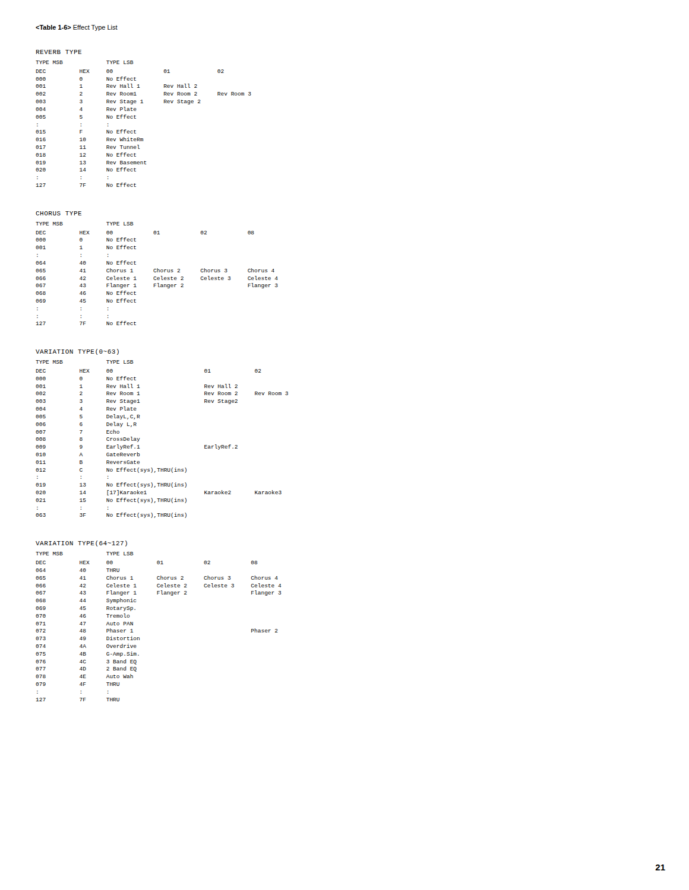<Table 1-6> Effect Type List
REVERB TYPE
| TYPE MSB | | TYPE LSB | | |
| DEC | HEX | 00 | 01 | 02 |
| 000 | 0 | No Effect | | |
| 001 | 1 | Rev Hall 1 | Rev Hall 2 | |
| 002 | 2 | Rev Room1 | Rev Room 2 | Rev Room 3 |
| 003 | 3 | Rev Stage 1 | Rev Stage 2 | |
| 004 | 4 | Rev Plate | | |
| 005 | 5 | No Effect | | |
| : | : | : | | |
| 015 | F | No Effect | | |
| 016 | 10 | Rev WhiteRm | | |
| 017 | 11 | Rev Tunnel | | |
| 018 | 12 | No Effect | | |
| 019 | 13 | Rev Basement | | |
| 020 | 14 | No Effect | | |
| : | : | : | | |
| 127 | 7F | No Effect | | |
CHORUS TYPE
| TYPE MSB | | TYPE LSB | | | |
| DEC | HEX | 00 | 01 | 02 | 08 |
| 000 | 0 | No Effect | | | |
| 001 | 1 | No Effect | | | |
| : | : | : | | | |
| 064 | 40 | No Effect | | | |
| 065 | 41 | Chorus 1 | Chorus 2 | Chorus 3 | Chorus 4 |
| 066 | 42 | Celeste 1 | Celeste 2 | Celeste 3 | Celeste 4 |
| 067 | 43 | Flanger 1 | Flanger 2 | | Flanger 3 |
| 068 | 46 | No Effect | | | |
| 069 | 45 | No Effect | | | |
| : | : | : | | | |
| : | : | : | | | |
| 127 | 7F | No Effect | | | |
VARIATION TYPE(0~63)
| TYPE MSB | | TYPE LSB | | |
| DEC | HEX | 00 | 01 | 02 |
| 000 | 0 | No Effect | | |
| 001 | 1 | Rev Hall 1 | Rev Hall 2 | |
| 002 | 2 | Rev Room 1 | Rev Room 2 | Rev Room 3 |
| 003 | 3 | Rev Stage1 | Rev Stage2 | |
| 004 | 4 | Rev Plate | | |
| 005 | 5 | DelayL,C,R | | |
| 006 | 6 | Delay L,R | | |
| 007 | 7 | Echo | | |
| 008 | 8 | CrossDelay | | |
| 009 | 9 | EarlyRef.1 | EarlyRef.2 | |
| 010 | A | GateReverb | | |
| 011 | B | ReversGate | | |
| 012 | C | No Effect(sys),THRU(ins) | | |
| : | : | : | | |
| 019 | 13 | No Effect(sys),THRU(ins) | | |
| 020 | 14 | [17]Karaoke1 | Karaoke2 | Karaoke3 |
| 021 | 15 | No Effect(sys),THRU(ins) | | |
| : | : | : | | |
| 063 | 3F | No Effect(sys),THRU(ins) | | |
VARIATION TYPE(64~127)
| TYPE MSB | | TYPE LSB | | | |
| DEC | HEX | 00 | 01 | 02 | 08 |
| 064 | 40 | THRU | | | |
| 065 | 41 | Chorus 1 | Chorus 2 | Chorus 3 | Chorus 4 |
| 066 | 42 | Celeste 1 | Celeste 2 | Celeste 3 | Celeste 4 |
| 067 | 43 | Flanger 1 | Flanger 2 | | Flanger 3 |
| 068 | 44 | Symphonic | | | |
| 069 | 45 | RotarySp. | | | |
| 070 | 46 | Tremolo | | | |
| 071 | 47 | Auto PAN | | | |
| 072 | 48 | Phaser 1 | | | Phaser 2 |
| 073 | 49 | Distortion | | | |
| 074 | 4A | Overdrive | | | |
| 075 | 4B | G-Amp.Sim. | | | |
| 076 | 4C | 3 Band EQ | | | |
| 077 | 4D | 2 Band EQ | | | |
| 078 | 4E | Auto Wah | | | |
| 079 | 4F | THRU | | | |
| : | : | : | | | |
| 127 | 7F | THRU | | | |
21